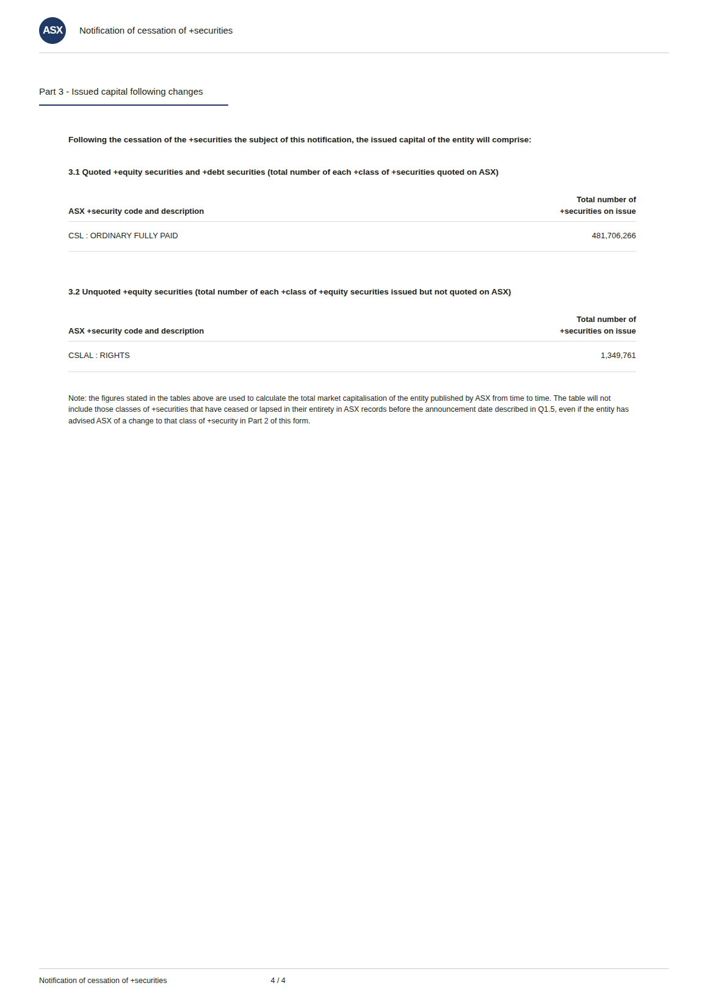ASX
Notification of cessation of +securities
Part 3 - Issued capital following changes
Following the cessation of the +securities the subject of this notification, the issued capital of the entity will comprise:
3.1 Quoted +equity securities and +debt securities (total number of each +class of +securities quoted on ASX)
| ASX +security code and description | Total number of +securities on issue |
| --- | --- |
| CSL : ORDINARY FULLY PAID | 481,706,266 |
3.2 Unquoted +equity securities (total number of each +class of +equity securities issued but not quoted on ASX)
| ASX +security code and description | Total number of +securities on issue |
| --- | --- |
| CSLAL : RIGHTS | 1,349,761 |
Note: the figures stated in the tables above are used to calculate the total market capitalisation of the entity published by ASX from time to time. The table will not include those classes of +securities that have ceased or lapsed in their entirety in ASX records before the announcement date described in Q1.5, even if the entity has advised ASX of a change to that class of +security in Part 2 of this form.
Notification of cessation of +securities
4 / 4